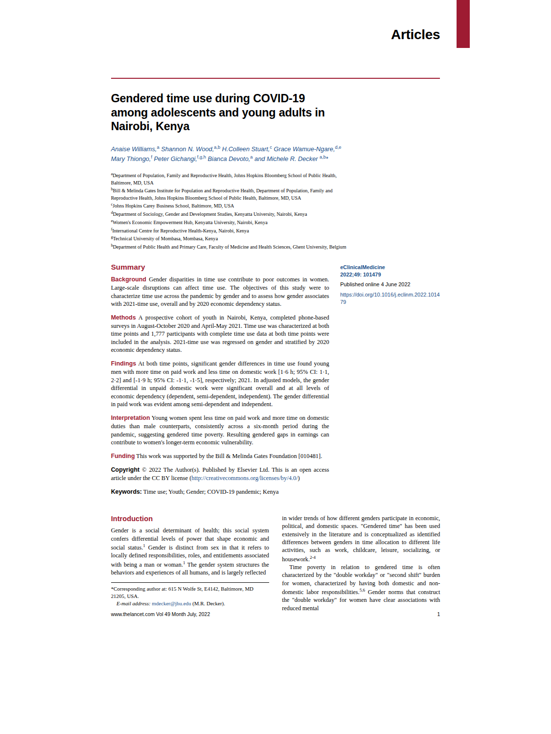Articles
Gendered time use during COVID-19 among adolescents and young adults in Nairobi, Kenya
Anaise Williams,a Shannon N. Wood,a,b H.Colleen Stuart,c Grace Wamue-Ngare,d,e Mary Thiongo,f Peter Gichangi,f,g,h Bianca Devoto,a and Michele R. Decker a,b*
aDepartment of Population, Family and Reproductive Health, Johns Hopkins Bloomberg School of Public Health, Baltimore, MD, USA
bBill & Melinda Gates Institute for Population and Reproductive Health, Department of Population, Family and Reproductive Health, Johns Hopkins Bloomberg School of Public Health, Baltimore, MD, USA
cJohns Hopkins Carey Business School, Baltimore, MD, USA
dDepartment of Sociology, Gender and Development Studies, Kenyatta University, Nairobi, Kenya
eWomen's Economic Empowerment Hub, Kenyatta University, Nairobi, Kenya
fInternational Centre for Reproductive Health-Kenya, Nairobi, Kenya
gTechnical University of Mombasa, Mombasa, Kenya
hDepartment of Public Health and Primary Care, Faculty of Medicine and Health Sciences, Ghent University, Belgium
Summary
Background Gender disparities in time use contribute to poor outcomes in women. Large-scale disruptions can affect time use. The objectives of this study were to characterize time use across the pandemic by gender and to assess how gender associates with 2021-time use, overall and by 2020 economic dependency status.
Methods A prospective cohort of youth in Nairobi, Kenya, completed phone-based surveys in August-October 2020 and April-May 2021. Time use was characterized at both time points and 1,777 participants with complete time use data at both time points were included in the analysis. 2021-time use was regressed on gender and stratified by 2020 economic dependency status.
Findings At both time points, significant gender differences in time use found young men with more time on paid work and less time on domestic work [1·6 h; 95% CI: 1·1, 2·2] and [-1·9 h; 95% CI: -1·1, -1·5], respectively; 2021. In adjusted models, the gender differential in unpaid domestic work were significant overall and at all levels of economic dependency (dependent, semi-dependent, independent). The gender differential in paid work was evident among semi-dependent and independent.
Interpretation Young women spent less time on paid work and more time on domestic duties than male counterparts, consistently across a six-month period during the pandemic, suggesting gendered time poverty. Resulting gendered gaps in earnings can contribute to women's longer-term economic vulnerability.
Funding This work was supported by the Bill & Melinda Gates Foundation [010481].
Copyright © 2022 The Author(s). Published by Elsevier Ltd. This is an open access article under the CC BY license (http://creativecommons.org/licenses/by/4.0/)
Keywords: Time use; Youth; Gender; COVID-19 pandemic; Kenya
eClinicalMedicine
2022;49: 101479
Published online 4 June 2022
https://doi.org/10.1016/j.eclinm.2022.101479
Introduction
Gender is a social determinant of health; this social system confers differential levels of power that shape economic and social status.1 Gender is distinct from sex in that it refers to locally defined responsibilities, roles, and entitlements associated with being a man or woman.1 The gender system structures the behaviors and experiences of all humans, and is largely reflected
*Corresponding author at: 615 N Wolfe St, E4142, Baltimore, MD 21205, USA. E-mail address: mdecker@jhu.edu (M.R. Decker).
in wider trends of how different genders participate in economic, political, and domestic spaces. "Gendered time" has been used extensively in the literature and is conceptualized as identified differences between genders in time allocation to different life activities, such as work, childcare, leisure, socializing, or housework.2-4
Time poverty in relation to gendered time is often characterized by the "double workday" or "second shift" burden for women, characterized by having both domestic and non-domestic labor responsibilities.5,6 Gender norms that construct the "double workday" for women have clear associations with reduced mental
www.thelancet.com Vol 49 Month July, 2022
1